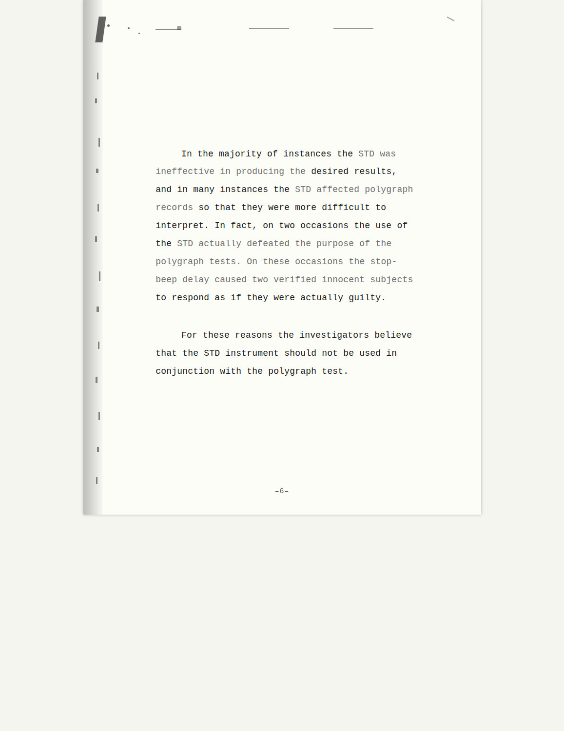In the majority of instances the STD was ineffective in producing the desired results, and in many instances the STD affected polygraph records so that they were more difficult to interpret. In fact, on two occasions the use of the STD actually defeated the purpose of the polygraph tests. On these occasions the stop-beep delay caused two verified innocent subjects to respond as if they were actually guilty.
For these reasons the investigators believe that the STD instrument should not be used in conjunction with the polygraph test.
–6–